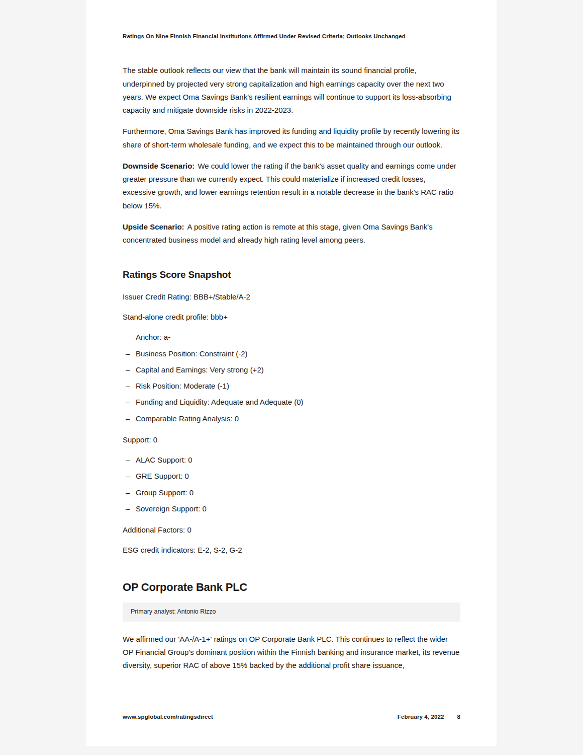Ratings On Nine Finnish Financial Institutions Affirmed Under Revised Criteria; Outlooks Unchanged
The stable outlook reflects our view that the bank will maintain its sound financial profile, underpinned by projected very strong capitalization and high earnings capacity over the next two years. We expect Oma Savings Bank's resilient earnings will continue to support its loss-absorbing capacity and mitigate downside risks in 2022-2023.
Furthermore, Oma Savings Bank has improved its funding and liquidity profile by recently lowering its share of short-term wholesale funding, and we expect this to be maintained through our outlook.
Downside Scenario: We could lower the rating if the bank's asset quality and earnings come under greater pressure than we currently expect. This could materialize if increased credit losses, excessive growth, and lower earnings retention result in a notable decrease in the bank's RAC ratio below 15%.
Upside Scenario: A positive rating action is remote at this stage, given Oma Savings Bank's concentrated business model and already high rating level among peers.
Ratings Score Snapshot
Issuer Credit Rating: BBB+/Stable/A-2
Stand-alone credit profile: bbb+
Anchor: a-
Business Position: Constraint (-2)
Capital and Earnings: Very strong (+2)
Risk Position: Moderate (-1)
Funding and Liquidity: Adequate and Adequate (0)
Comparable Rating Analysis: 0
Support: 0
ALAC Support: 0
GRE Support: 0
Group Support: 0
Sovereign Support: 0
Additional Factors: 0
ESG credit indicators: E-2, S-2, G-2
OP Corporate Bank PLC
Primary analyst: Antonio Rizzo
We affirmed our 'AA-/A-1+' ratings on OP Corporate Bank PLC. This continues to reflect the wider OP Financial Group's dominant position within the Finnish banking and insurance market, its revenue diversity, superior RAC of above 15% backed by the additional profit share issuance,
www.spglobal.com/ratingsdirect
February 4, 20228